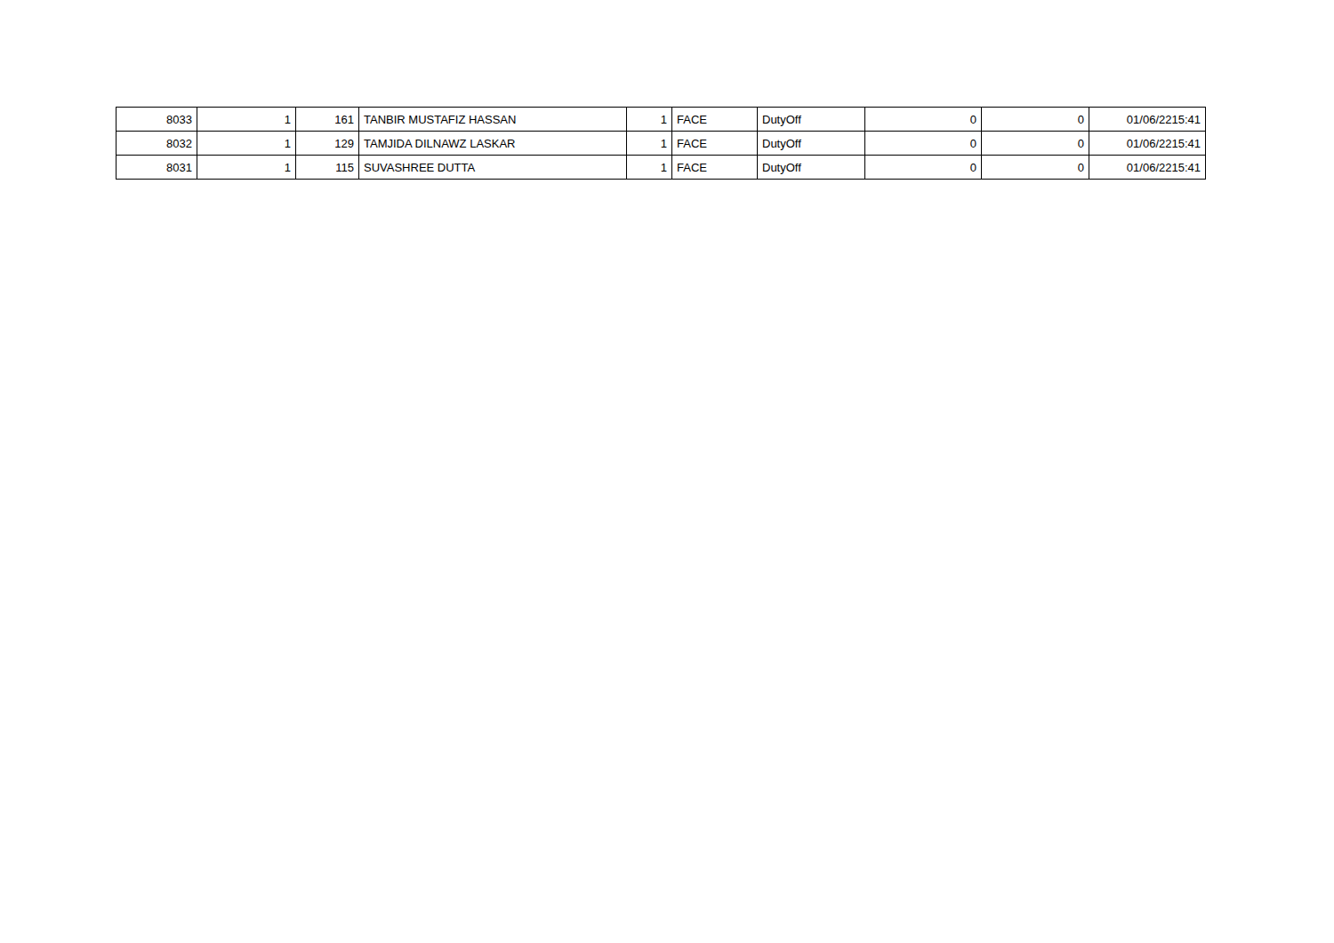| 8033 | 1 | 161 | TANBIR MUSTAFIZ HASSAN | 1 | FACE | DutyOff | 0 | 0 | 01/06/2215:41 |
| 8032 | 1 | 129 | TAMJIDA DILNAWZ LASKAR | 1 | FACE | DutyOff | 0 | 0 | 01/06/2215:41 |
| 8031 | 1 | 115 | SUVASHREE DUTTA | 1 | FACE | DutyOff | 0 | 0 | 01/06/2215:41 |